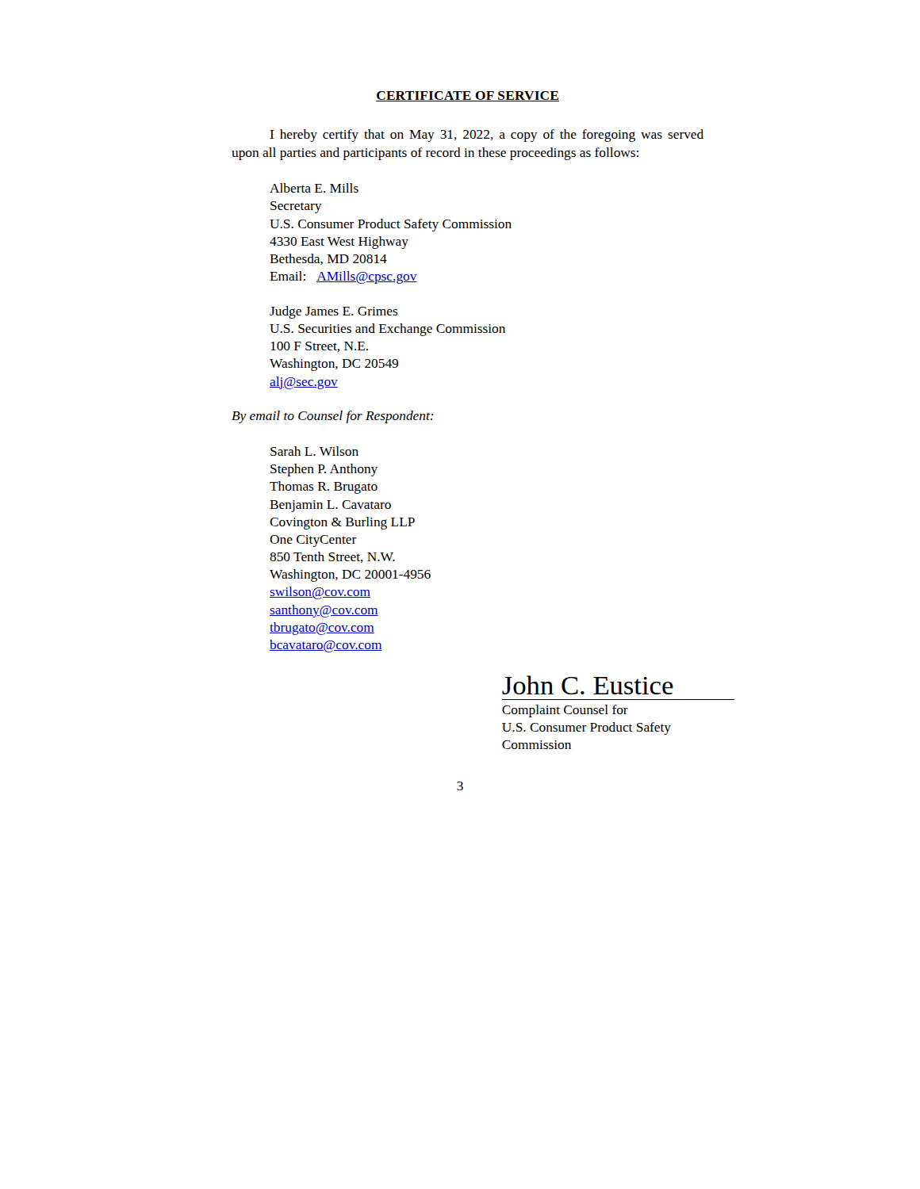CERTIFICATE OF SERVICE
I hereby certify that on May 31, 2022, a copy of the foregoing was served upon all parties and participants of record in these proceedings as follows:
Alberta E. Mills
Secretary
U.S. Consumer Product Safety Commission
4330 East West Highway
Bethesda, MD 20814
Email: AMills@cpsc.gov
Judge James E. Grimes
U.S. Securities and Exchange Commission
100 F Street, N.E.
Washington, DC 20549
alj@sec.gov
By email to Counsel for Respondent:
Sarah L. Wilson
Stephen P. Anthony
Thomas R. Brugato
Benjamin L. Cavataro
Covington & Burling LLP
One CityCenter
850 Tenth Street, N.W.
Washington, DC 20001-4956
swilson@cov.com
santhony@cov.com
tbrugato@cov.com
bcavataro@cov.com
John C. Eustice
Complaint Counsel for
U.S. Consumer Product Safety Commission
3